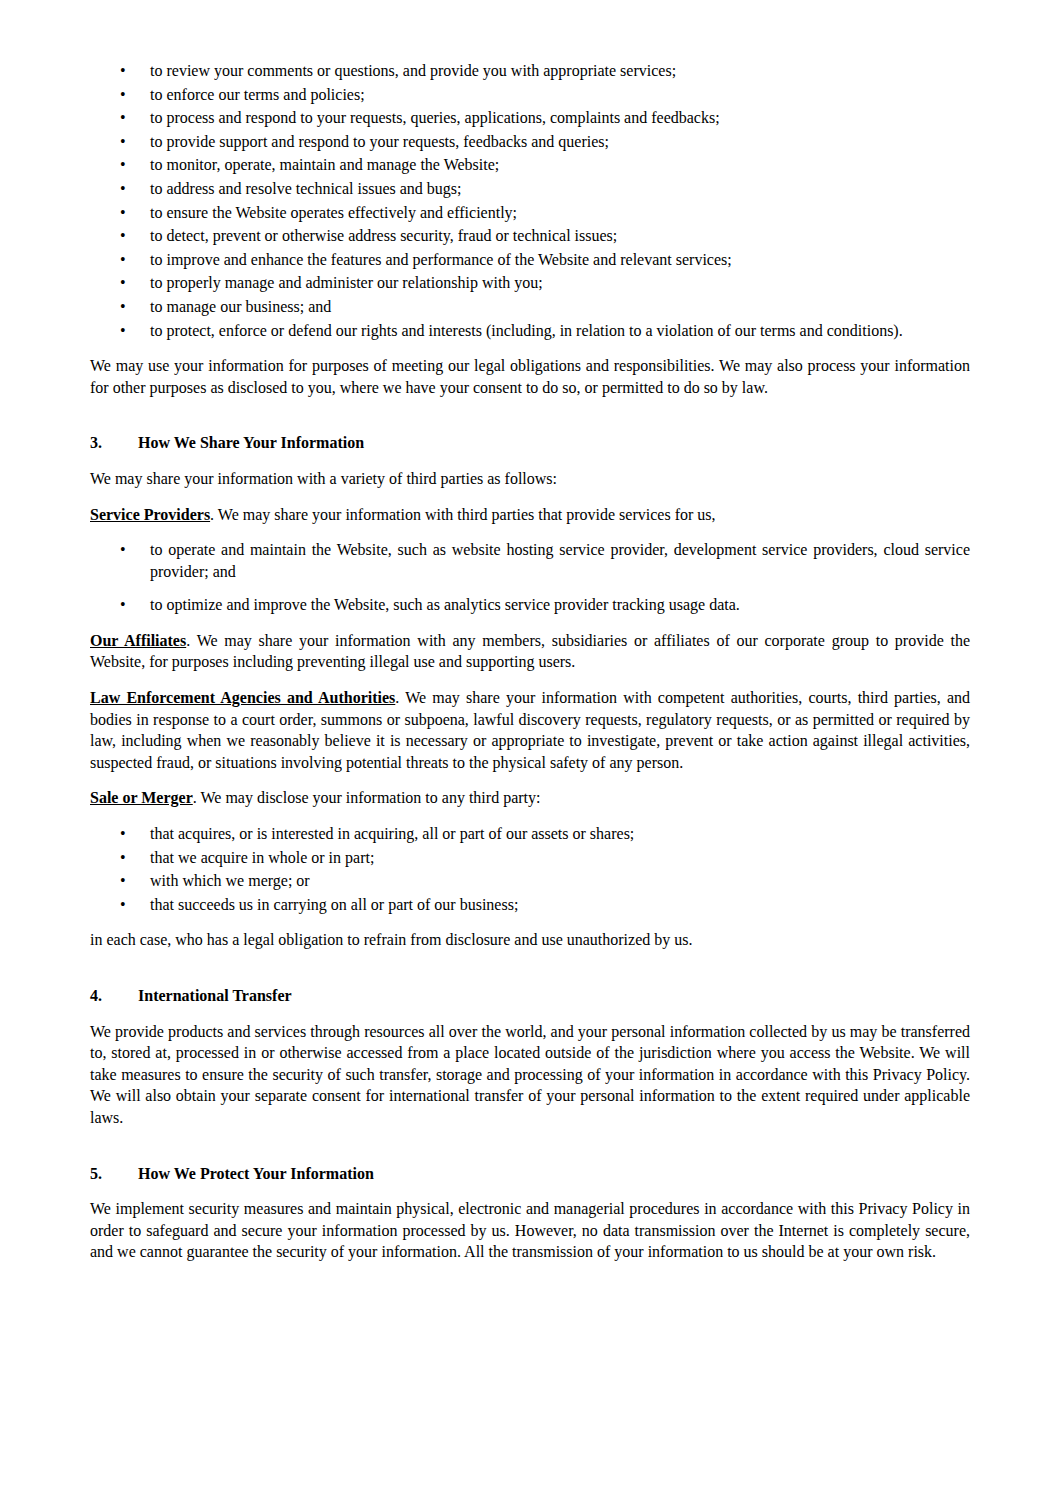to review your comments or questions, and provide you with appropriate services;
to enforce our terms and policies;
to process and respond to your requests, queries, applications, complaints and feedbacks;
to provide support and respond to your requests, feedbacks and queries;
to monitor, operate, maintain and manage the Website;
to address and resolve technical issues and bugs;
to ensure the Website operates effectively and efficiently;
to detect, prevent or otherwise address security, fraud or technical issues;
to improve and enhance the features and performance of the Website and relevant services;
to properly manage and administer our relationship with you;
to manage our business; and
to protect, enforce or defend our rights and interests (including, in relation to a violation of our terms and conditions).
We may use your information for purposes of meeting our legal obligations and responsibilities. We may also process your information for other purposes as disclosed to you, where we have your consent to do so, or permitted to do so by law.
3. How We Share Your Information
We may share your information with a variety of third parties as follows:
Service Providers. We may share your information with third parties that provide services for us,
to operate and maintain the Website, such as website hosting service provider, development service providers, cloud service provider; and
to optimize and improve the Website, such as analytics service provider tracking usage data.
Our Affiliates. We may share your information with any members, subsidiaries or affiliates of our corporate group to provide the Website, for purposes including preventing illegal use and supporting users.
Law Enforcement Agencies and Authorities. We may share your information with competent authorities, courts, third parties, and bodies in response to a court order, summons or subpoena, lawful discovery requests, regulatory requests, or as permitted or required by law, including when we reasonably believe it is necessary or appropriate to investigate, prevent or take action against illegal activities, suspected fraud, or situations involving potential threats to the physical safety of any person.
Sale or Merger. We may disclose your information to any third party:
that acquires, or is interested in acquiring, all or part of our assets or shares;
that we acquire in whole or in part;
with which we merge; or
that succeeds us in carrying on all or part of our business;
in each case, who has a legal obligation to refrain from disclosure and use unauthorized by us.
4. International Transfer
We provide products and services through resources all over the world, and your personal information collected by us may be transferred to, stored at, processed in or otherwise accessed from a place located outside of the jurisdiction where you access the Website. We will take measures to ensure the security of such transfer, storage and processing of your information in accordance with this Privacy Policy. We will also obtain your separate consent for international transfer of your personal information to the extent required under applicable laws.
5. How We Protect Your Information
We implement security measures and maintain physical, electronic and managerial procedures in accordance with this Privacy Policy in order to safeguard and secure your information processed by us. However, no data transmission over the Internet is completely secure, and we cannot guarantee the security of your information. All the transmission of your information to us should be at your own risk.